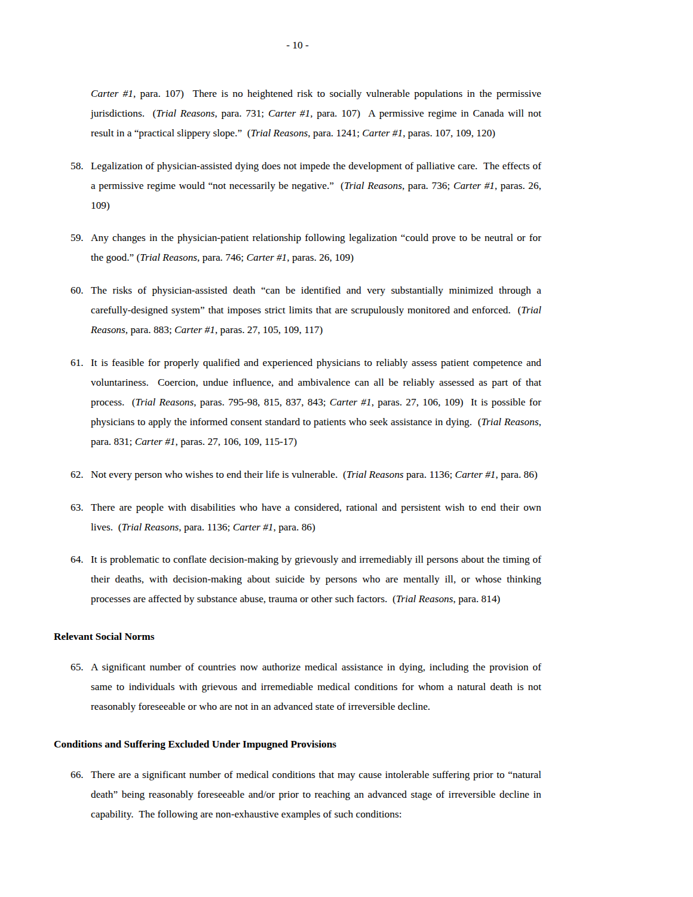- 10 -
Carter #1, para. 107) There is no heightened risk to socially vulnerable populations in the permissive jurisdictions. (Trial Reasons, para. 731; Carter #1, para. 107) A permissive regime in Canada will not result in a “practical slippery slope.” (Trial Reasons, para. 1241; Carter #1, paras. 107, 109, 120)
58.
Legalization of physician-assisted dying does not impede the development of palliative care. The effects of a permissive regime would “not necessarily be negative.” (Trial Reasons, para. 736; Carter #1, paras. 26, 109)
59.
Any changes in the physician-patient relationship following legalization “could prove to be neutral or for the good.” (Trial Reasons, para. 746; Carter #1, paras. 26, 109)
60.
The risks of physician-assisted death “can be identified and very substantially minimized through a carefully-designed system” that imposes strict limits that are scrupulously monitored and enforced. (Trial Reasons, para. 883; Carter #1, paras. 27, 105, 109, 117)
61.
It is feasible for properly qualified and experienced physicians to reliably assess patient competence and voluntariness. Coercion, undue influence, and ambivalence can all be reliably assessed as part of that process. (Trial Reasons, paras. 795-98, 815, 837, 843; Carter #1, paras. 27, 106, 109) It is possible for physicians to apply the informed consent standard to patients who seek assistance in dying. (Trial Reasons, para. 831; Carter #1, paras. 27, 106, 109, 115-17)
62.
Not every person who wishes to end their life is vulnerable. (Trial Reasons para. 1136; Carter #1, para. 86)
63.
There are people with disabilities who have a considered, rational and persistent wish to end their own lives. (Trial Reasons, para. 1136; Carter #1, para. 86)
64.
It is problematic to conflate decision-making by grievously and irremediably ill persons about the timing of their deaths, with decision-making about suicide by persons who are mentally ill, or whose thinking processes are affected by substance abuse, trauma or other such factors. (Trial Reasons, para. 814)
Relevant Social Norms
65.
A significant number of countries now authorize medical assistance in dying, including the provision of same to individuals with grievous and irremediable medical conditions for whom a natural death is not reasonably foreseeable or who are not in an advanced state of irreversible decline.
Conditions and Suffering Excluded Under Impugned Provisions
66.
There are a significant number of medical conditions that may cause intolerable suffering prior to “natural death” being reasonably foreseeable and/or prior to reaching an advanced stage of irreversible decline in capability. The following are non-exhaustive examples of such conditions: